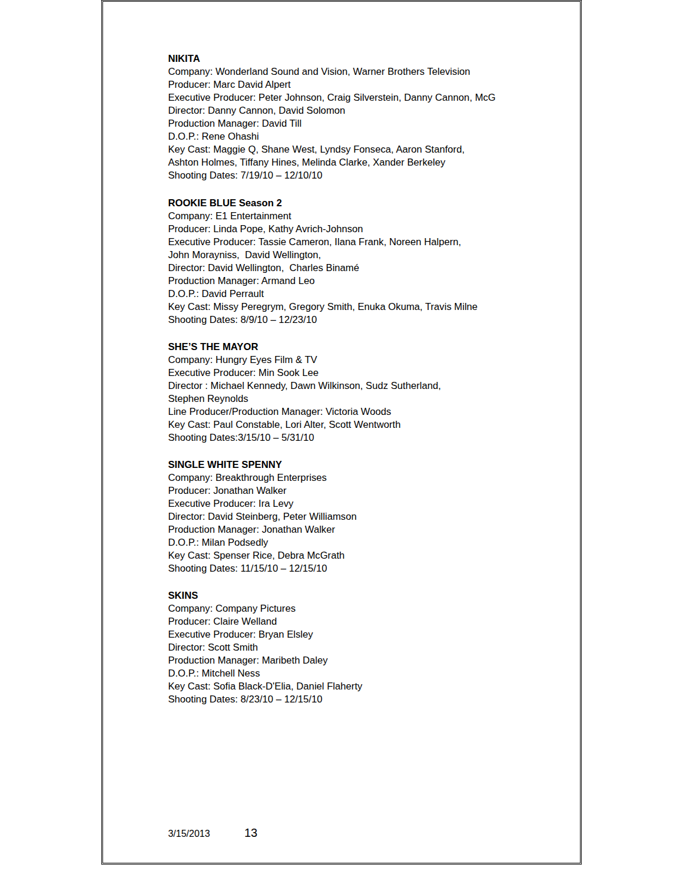NIKITA
Company: Wonderland Sound and Vision, Warner Brothers Television
Producer: Marc David Alpert
Executive Producer: Peter Johnson, Craig Silverstein, Danny Cannon, McG
Director: Danny Cannon, David Solomon
Production Manager: David Till
D.O.P.: Rene Ohashi
Key Cast: Maggie Q, Shane West, Lyndsy Fonseca, Aaron Stanford,
Ashton Holmes, Tiffany Hines, Melinda Clarke, Xander Berkeley
Shooting Dates: 7/19/10 – 12/10/10
ROOKIE BLUE Season 2
Company: E1 Entertainment
Producer: Linda Pope, Kathy Avrich-Johnson
Executive Producer: Tassie Cameron, Ilana Frank, Noreen Halpern,
John Morayniss, David Wellington,
Director: David Wellington, Charles Binamé
Production Manager: Armand Leo
D.O.P.: David Perrault
Key Cast: Missy Peregrym, Gregory Smith, Enuka Okuma, Travis Milne
Shooting Dates: 8/9/10 – 12/23/10
SHE’S THE MAYOR
Company: Hungry Eyes Film & TV
Executive Producer: Min Sook Lee
Director : Michael Kennedy, Dawn Wilkinson, Sudz Sutherland,
Stephen Reynolds
Line Producer/Production Manager: Victoria Woods
Key Cast: Paul Constable, Lori Alter, Scott Wentworth
Shooting Dates:3/15/10 – 5/31/10
SINGLE WHITE SPENNY
Company: Breakthrough Enterprises
Producer: Jonathan Walker
Executive Producer: Ira Levy
Director: David Steinberg, Peter Williamson
Production Manager: Jonathan Walker
D.O.P.: Milan Podsedly
Key Cast: Spenser Rice, Debra McGrath
Shooting Dates: 11/15/10 – 12/15/10
SKINS
Company: Company Pictures
Producer: Claire Welland
Executive Producer: Bryan Elsley
Director: Scott Smith
Production Manager: Maribeth Daley
D.O.P.: Mitchell Ness
Key Cast: Sofia Black-D'Elia, Daniel Flaherty
Shooting Dates: 8/23/10 – 12/15/10
3/15/2013 13